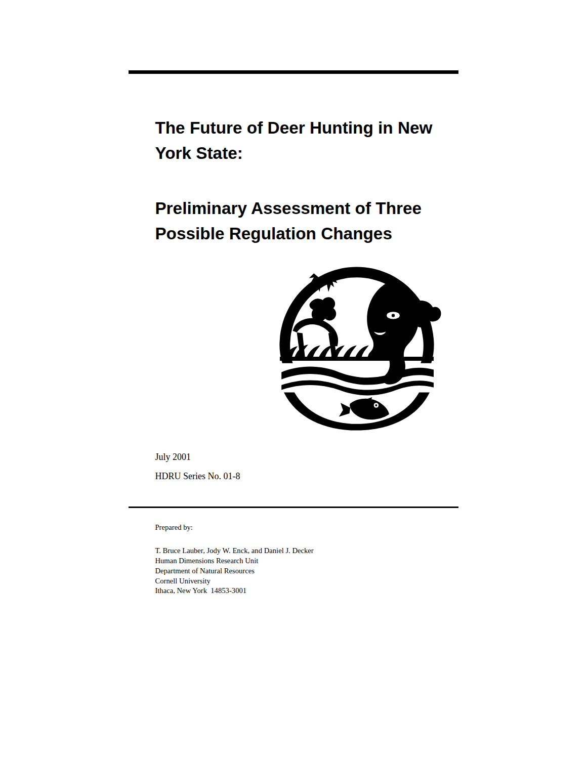The Future of Deer Hunting in New York State: Preliminary Assessment of Three Possible Regulation Changes
July 2001
HDRU Series No. 01-8
Prepared by:
T. Bruce Lauber, Jody W. Enck, and Daniel J. Decker
Human Dimensions Research Unit
Department of Natural Resources
Cornell University
Ithaca, New York 14853-3001